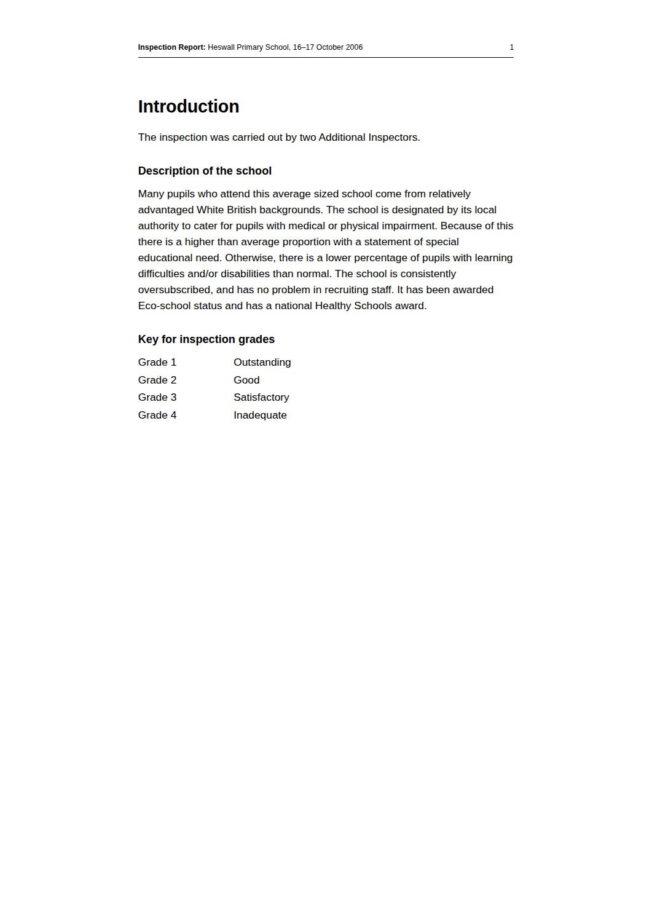Inspection Report: Heswall Primary School, 16–17 October 2006
1
Introduction
The inspection was carried out by two Additional Inspectors.
Description of the school
Many pupils who attend this average sized school come from relatively advantaged White British backgrounds. The school is designated by its local authority to cater for pupils with medical or physical impairment. Because of this there is a higher than average proportion with a statement of special educational need. Otherwise, there is a lower percentage of pupils with learning difficulties and/or disabilities than normal. The school is consistently oversubscribed, and has no problem in recruiting staff. It has been awarded Eco-school status and has a national Healthy Schools award.
Key for inspection grades
| Grade 1 | Outstanding |
| Grade 2 | Good |
| Grade 3 | Satisfactory |
| Grade 4 | Inadequate |